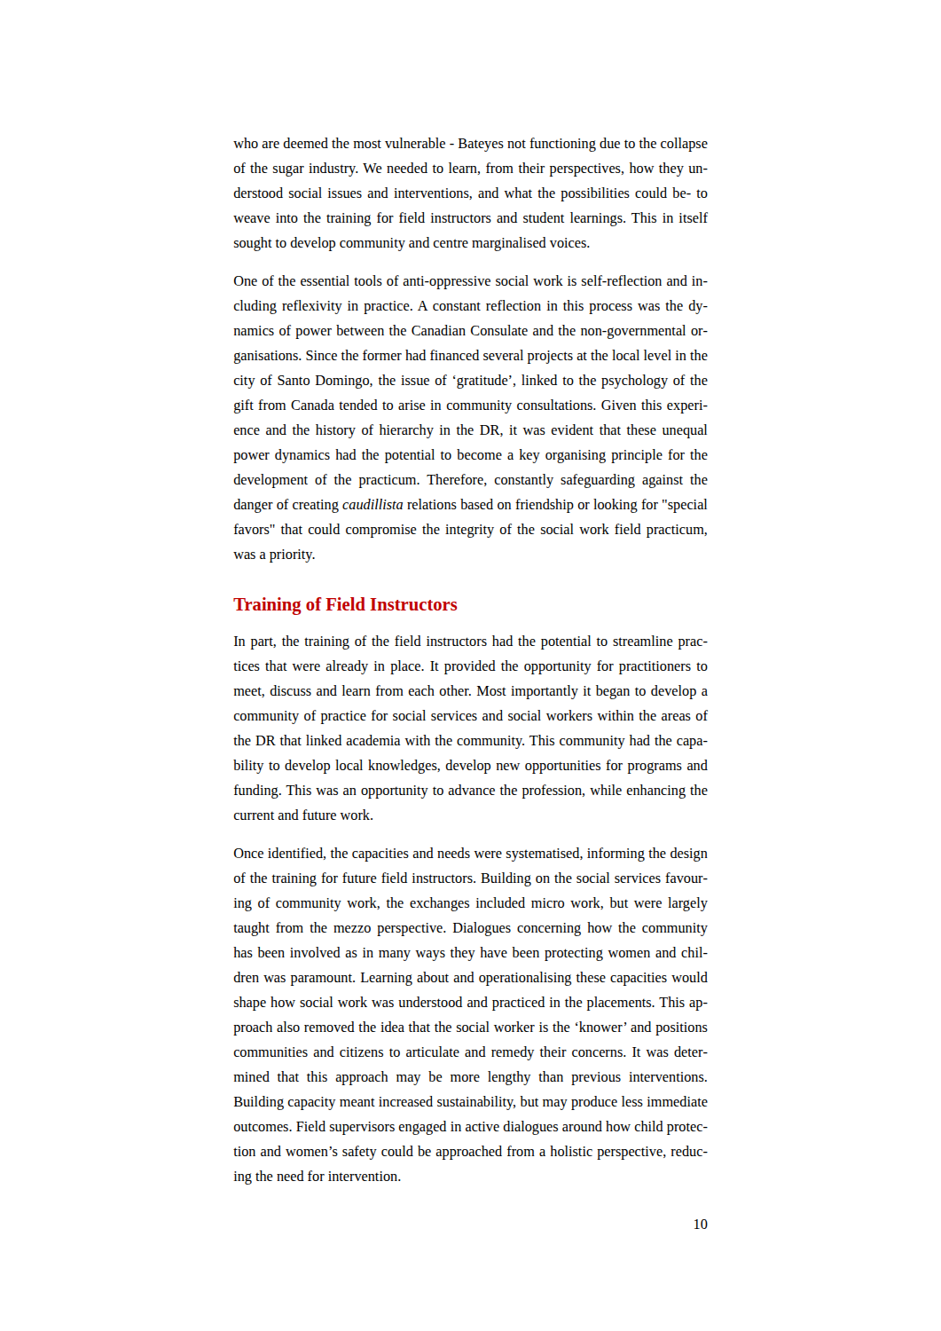who are deemed the most vulnerable - Bateyes not functioning due to the collapse of the sugar industry. We needed to learn, from their perspectives, how they understood social issues and interventions, and what the possibilities could be- to weave into the training for field instructors and student learnings. This in itself sought to develop community and centre marginalised voices.
One of the essential tools of anti-oppressive social work is self-reflection and including reflexivity in practice. A constant reflection in this process was the dynamics of power between the Canadian Consulate and the non-governmental organisations. Since the former had financed several projects at the local level in the city of Santo Domingo, the issue of ‘gratitude’, linked to the psychology of the gift from Canada tended to arise in community consultations. Given this experience and the history of hierarchy in the DR, it was evident that these unequal power dynamics had the potential to become a key organising principle for the development of the practicum. Therefore, constantly safeguarding against the danger of creating caudillista relations based on friendship or looking for "special favors" that could compromise the integrity of the social work field practicum, was a priority.
Training of Field Instructors
In part, the training of the field instructors had the potential to streamline practices that were already in place. It provided the opportunity for practitioners to meet, discuss and learn from each other. Most importantly it began to develop a community of practice for social services and social workers within the areas of the DR that linked academia with the community. This community had the capability to develop local knowledges, develop new opportunities for programs and funding. This was an opportunity to advance the profession, while enhancing the current and future work.
Once identified, the capacities and needs were systematised, informing the design of the training for future field instructors. Building on the social services favouring of community work, the exchanges included micro work, but were largely taught from the mezzo perspective. Dialogues concerning how the community has been involved as in many ways they have been protecting women and children was paramount. Learning about and operationalising these capacities would shape how social work was understood and practiced in the placements. This approach also removed the idea that the social worker is the ‘knower’ and positions communities and citizens to articulate and remedy their concerns. It was determined that this approach may be more lengthy than previous interventions. Building capacity meant increased sustainability, but may produce less immediate outcomes. Field supervisors engaged in active dialogues around how child protection and women’s safety could be approached from a holistic perspective, reducing the need for intervention.
10